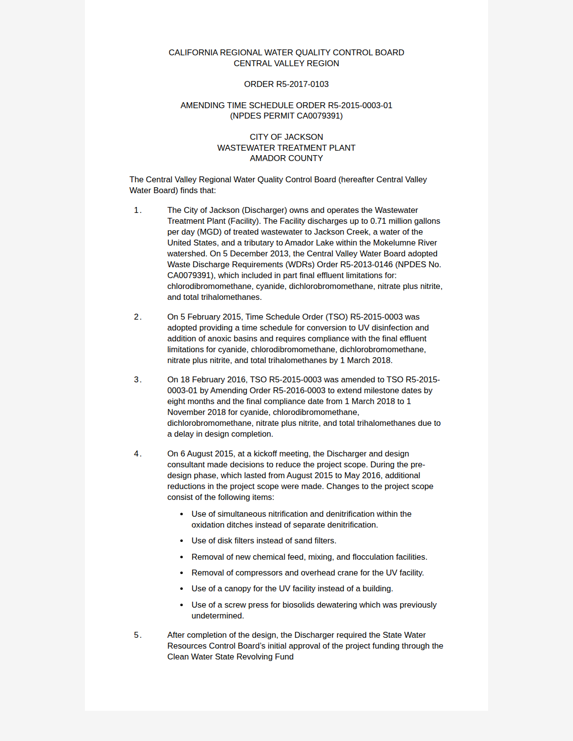CALIFORNIA REGIONAL WATER QUALITY CONTROL BOARD
CENTRAL VALLEY REGION
ORDER R5-2017-0103
AMENDING TIME SCHEDULE ORDER R5-2015-0003-01
(NPDES PERMIT CA0079391)
CITY OF JACKSON
WASTEWATER TREATMENT PLANT
AMADOR COUNTY
The Central Valley Regional Water Quality Control Board (hereafter Central Valley Water Board) finds that:
The City of Jackson (Discharger) owns and operates the Wastewater Treatment Plant (Facility). The Facility discharges up to 0.71 million gallons per day (MGD) of treated wastewater to Jackson Creek, a water of the United States, and a tributary to Amador Lake within the Mokelumne River watershed. On 5 December 2013, the Central Valley Water Board adopted Waste Discharge Requirements (WDRs) Order R5-2013-0146 (NPDES No. CA0079391), which included in part final effluent limitations for: chlorodibromomethane, cyanide, dichlorobromomethane, nitrate plus nitrite, and total trihalomethanes.
On 5 February 2015, Time Schedule Order (TSO) R5-2015-0003 was adopted providing a time schedule for conversion to UV disinfection and addition of anoxic basins and requires compliance with the final effluent limitations for cyanide, chlorodibromomethane, dichlorobromomethane, nitrate plus nitrite, and total trihalomethanes by 1 March 2018.
On 18 February 2016, TSO R5-2015-0003 was amended to TSO R5-2015-0003-01 by Amending Order R5-2016-0003 to extend milestone dates by eight months and the final compliance date from 1 March 2018 to 1 November 2018 for cyanide, chlorodibromomethane, dichlorobromomethane, nitrate plus nitrite, and total trihalomethanes due to a delay in design completion.
On 6 August 2015, at a kickoff meeting, the Discharger and design consultant made decisions to reduce the project scope. During the pre-design phase, which lasted from August 2015 to May 2016, additional reductions in the project scope were made. Changes to the project scope consist of the following items:
Use of simultaneous nitrification and denitrification within the oxidation ditches instead of separate denitrification.
Use of disk filters instead of sand filters.
Removal of new chemical feed, mixing, and flocculation facilities.
Removal of compressors and overhead crane for the UV facility.
Use of a canopy for the UV facility instead of a building.
Use of a screw press for biosolids dewatering which was previously undetermined.
After completion of the design, the Discharger required the State Water Resources Control Board’s initial approval of the project funding through the Clean Water State Revolving Fund